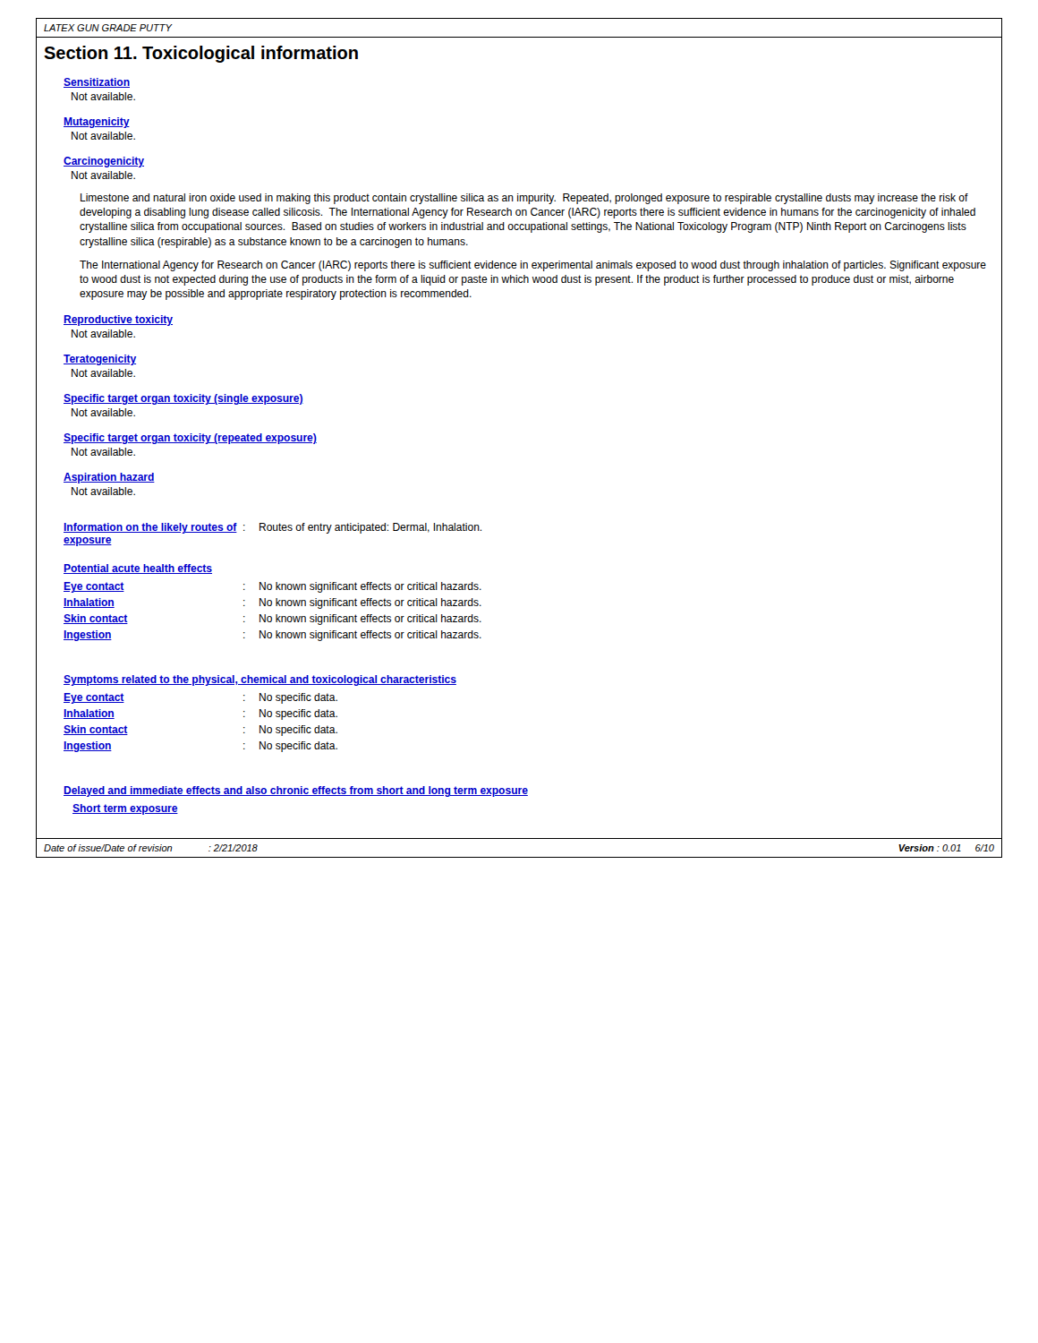LATEX GUN GRADE PUTTY
Section 11. Toxicological information
Sensitization
Not available.
Mutagenicity
Not available.
Carcinogenicity
Not available.
Limestone and natural iron oxide used in making this product contain crystalline silica as an impurity. Repeated, prolonged exposure to respirable crystalline dusts may increase the risk of developing a disabling lung disease called silicosis. The International Agency for Research on Cancer (IARC) reports there is sufficient evidence in humans for the carcinogenicity of inhaled crystalline silica from occupational sources. Based on studies of workers in industrial and occupational settings, The National Toxicology Program (NTP) Ninth Report on Carcinogens lists crystalline silica (respirable) as a substance known to be a carcinogen to humans.
The International Agency for Research on Cancer (IARC) reports there is sufficient evidence in experimental animals exposed to wood dust through inhalation of particles. Significant exposure to wood dust is not expected during the use of products in the form of a liquid or paste in which wood dust is present. If the product is further processed to produce dust or mist, airborne exposure may be possible and appropriate respiratory protection is recommended.
Reproductive toxicity
Not available.
Teratogenicity
Not available.
Specific target organ toxicity (single exposure)
Not available.
Specific target organ toxicity (repeated exposure)
Not available.
Aspiration hazard
Not available.
| Information on the likely routes of exposure | : | Routes of entry anticipated: Dermal, Inhalation. |
Potential acute health effects
| Eye contact | : | No known significant effects or critical hazards. |
| Inhalation | : | No known significant effects or critical hazards. |
| Skin contact | : | No known significant effects or critical hazards. |
| Ingestion | : | No known significant effects or critical hazards. |
Symptoms related to the physical, chemical and toxicological characteristics
| Eye contact | : | No specific data. |
| Inhalation | : | No specific data. |
| Skin contact | : | No specific data. |
| Ingestion | : | No specific data. |
Delayed and immediate effects and also chronic effects from short and long term exposure
Short term exposure
Date of issue/Date of revision : 2/21/2018 Version : 0.01 6/10